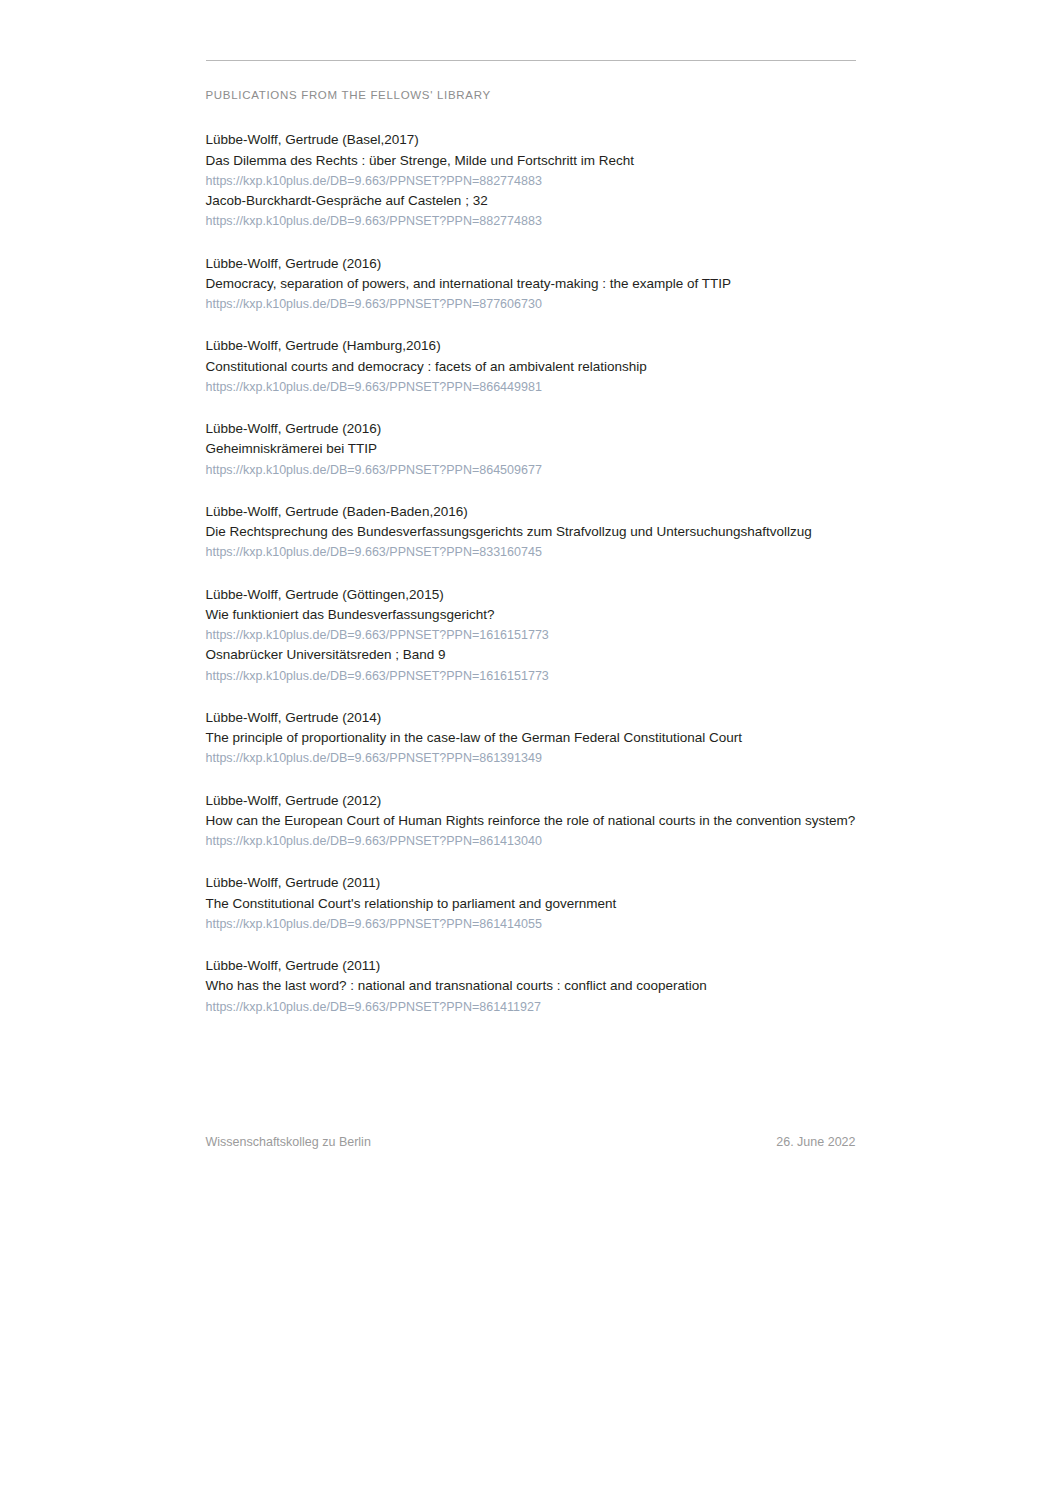Publications from the Fellows' Library
Lübbe-Wolff, Gertrude (Basel,2017)
Das Dilemma des Rechts : über Strenge, Milde und Fortschritt im Recht
https://kxp.k10plus.de/DB=9.663/PPNSET?PPN=882774883
Jacob-Burckhardt-Gespräche auf Castelen ; 32
https://kxp.k10plus.de/DB=9.663/PPNSET?PPN=882774883
Lübbe-Wolff, Gertrude (2016)
Democracy, separation of powers, and international treaty-making : the example of TTIP
https://kxp.k10plus.de/DB=9.663/PPNSET?PPN=877606730
Lübbe-Wolff, Gertrude (Hamburg,2016)
Constitutional courts and democracy : facets of an ambivalent relationship
https://kxp.k10plus.de/DB=9.663/PPNSET?PPN=866449981
Lübbe-Wolff, Gertrude (2016)
Geheimniskrämerei bei TTIP
https://kxp.k10plus.de/DB=9.663/PPNSET?PPN=864509677
Lübbe-Wolff, Gertrude (Baden-Baden,2016)
Die Rechtsprechung des Bundesverfassungsgerichts zum Strafvollzug und Untersuchungshaftvollzug
https://kxp.k10plus.de/DB=9.663/PPNSET?PPN=833160745
Lübbe-Wolff, Gertrude (Göttingen,2015)
Wie funktioniert das Bundesverfassungsgericht?
https://kxp.k10plus.de/DB=9.663/PPNSET?PPN=1616151773
Osnabrücker Universitätsreden ; Band 9
https://kxp.k10plus.de/DB=9.663/PPNSET?PPN=1616151773
Lübbe-Wolff, Gertrude (2014)
The principle of proportionality in the case-law of the German Federal Constitutional Court
https://kxp.k10plus.de/DB=9.663/PPNSET?PPN=861391349
Lübbe-Wolff, Gertrude (2012)
How can the European Court of Human Rights reinforce the role of national courts in the convention system?
https://kxp.k10plus.de/DB=9.663/PPNSET?PPN=861413040
Lübbe-Wolff, Gertrude (2011)
The Constitutional Court's relationship to parliament and government
https://kxp.k10plus.de/DB=9.663/PPNSET?PPN=861414055
Lübbe-Wolff, Gertrude (2011)
Who has the last word? : national and transnational courts : conflict and cooperation
https://kxp.k10plus.de/DB=9.663/PPNSET?PPN=861411927
Wissenschaftskolleg zu Berlin 26. June 2022